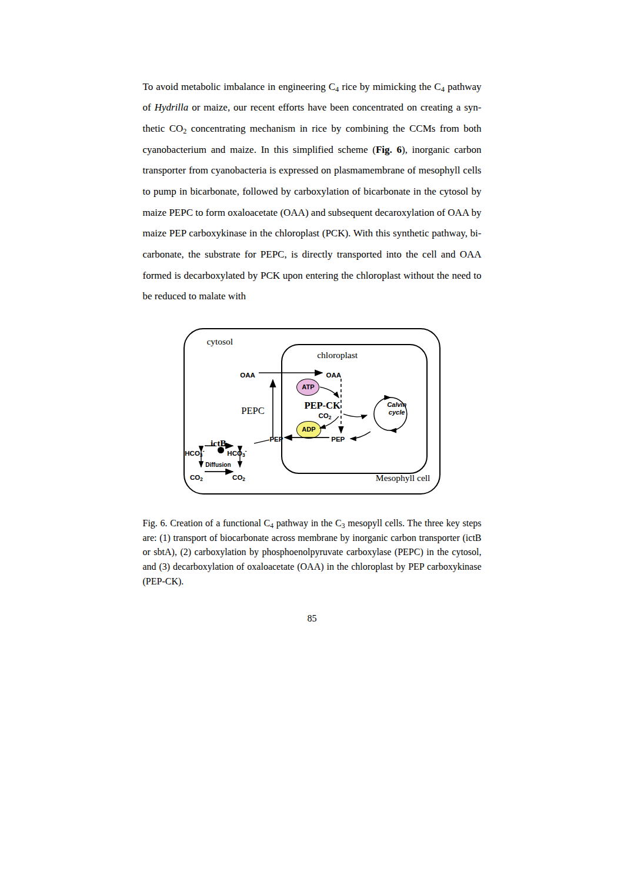To avoid metabolic imbalance in engineering C4 rice by mimicking the C4 pathway of Hydrilla or maize, our recent efforts have been concentrated on creating a synthetic CO2 concentrating mechanism in rice by combining the CCMs from both cyanobacterium and maize. In this simplified scheme (Fig. 6), inorganic carbon transporter from cyanobacteria is expressed on plasmamembrane of mesophyll cells to pump in bicarbonate, followed by carboxylation of bicarbonate in the cytosol by maize PEPC to form oxaloacetate (OAA) and subsequent decaroxylation of OAA by maize PEP carboxykinase in the chloroplast (PCK). With this synthetic pathway, bicarbonate, the substrate for PEPC, is directly transported into the cell and OAA formed is decarboxylated by PCK upon entering the chloroplast without the need to be reduced to malate with
cytosol chloroplast Mesophyll cell PEPC PEP-CK ictB OAA OAA PEP PEP CO2 HCO3- HCO3- CO2 CO2 Diffusion
Calvin
cycle
ATP
ADP
Fig. 6. Creation of a functional C4 pathway in the C3 mesopyll cells. The three key steps are: (1) transport of biocarbonate across membrane by inorganic carbon transporter (ictB or sbtA), (2) carboxylation by phosphoenolpyruvate carboxylase (PEPC) in the cytosol, and (3) decarboxylation of oxaloacetate (OAA) in the chloroplast by PEP carboxykinase (PEP-CK).
85